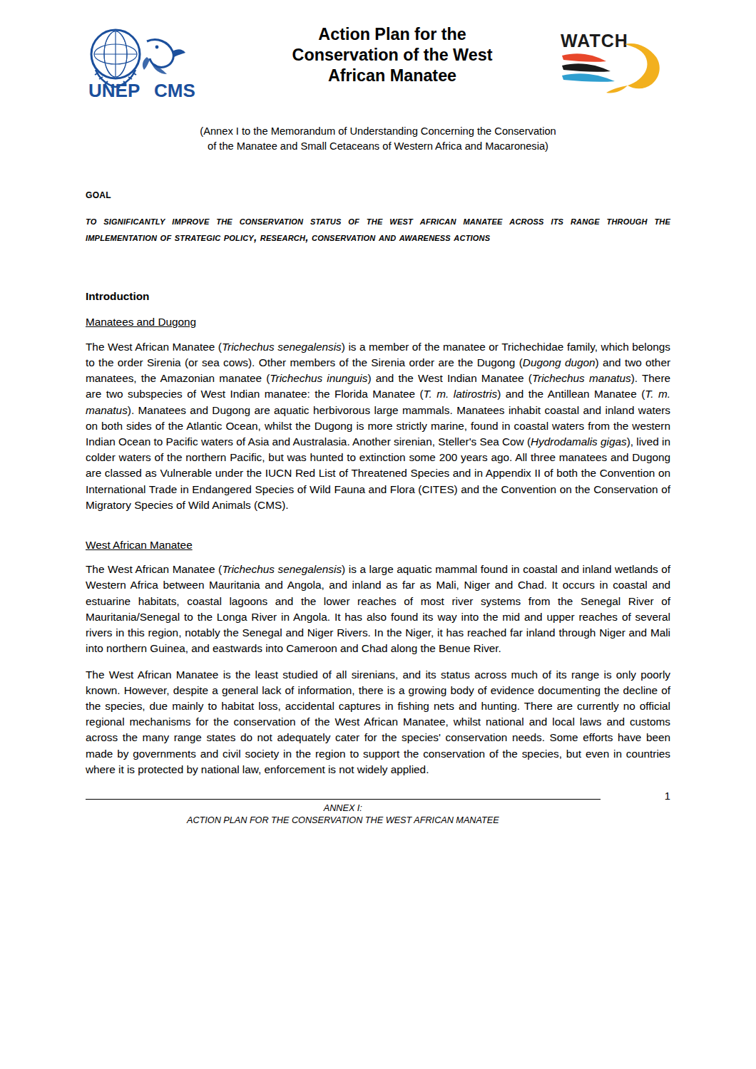UNEP CMS
Action Plan for the
Conservation of the West
African Manatee
WATCH
(Annex I to the Memorandum of Understanding Concerning the Conservation
of the Manatee and Small Cetaceans of Western Africa and Macaronesia)
Goal
To significantly improve the conservation status of the West African Manatee across its range through the implementation of strategic policy, research, conservation and awareness actions
Introduction
Manatees and Dugong
The West African Manatee (Trichechus senegalensis) is a member of the manatee or Trichechidae family, which belongs to the order Sirenia (or sea cows). Other members of the Sirenia order are the Dugong (Dugong dugon) and two other manatees, the Amazonian manatee (Trichechus inunguis) and the West Indian Manatee (Trichechus manatus). There are two subspecies of West Indian manatee: the Florida Manatee (T. m. latirostris) and the Antillean Manatee (T. m. manatus). Manatees and Dugong are aquatic herbivorous large mammals. Manatees inhabit coastal and inland waters on both sides of the Atlantic Ocean, whilst the Dugong is more strictly marine, found in coastal waters from the western Indian Ocean to Pacific waters of Asia and Australasia. Another sirenian, Steller's Sea Cow (Hydrodamalis gigas), lived in colder waters of the northern Pacific, but was hunted to extinction some 200 years ago. All three manatees and Dugong are classed as Vulnerable under the IUCN Red List of Threatened Species and in Appendix II of both the Convention on International Trade in Endangered Species of Wild Fauna and Flora (CITES) and the Convention on the Conservation of Migratory Species of Wild Animals (CMS).
West African Manatee
The West African Manatee (Trichechus senegalensis) is a large aquatic mammal found in coastal and inland wetlands of Western Africa between Mauritania and Angola, and inland as far as Mali, Niger and Chad. It occurs in coastal and estuarine habitats, coastal lagoons and the lower reaches of most river systems from the Senegal River of Mauritania/Senegal to the Longa River in Angola. It has also found its way into the mid and upper reaches of several rivers in this region, notably the Senegal and Niger Rivers. In the Niger, it has reached far inland through Niger and Mali into northern Guinea, and eastwards into Cameroon and Chad along the Benue River.
The West African Manatee is the least studied of all sirenians, and its status across much of its range is only poorly known. However, despite a general lack of information, there is a growing body of evidence documenting the decline of the species, due mainly to habitat loss, accidental captures in fishing nets and hunting. There are currently no official regional mechanisms for the conservation of the West African Manatee, whilst national and local laws and customs across the many range states do not adequately cater for the species' conservation needs. Some efforts have been made by governments and civil society in the region to support the conservation of the species, but even in countries where it is protected by national law, enforcement is not widely applied.
1
Annex I:
Action Plan for the Conservation the West African Manatee